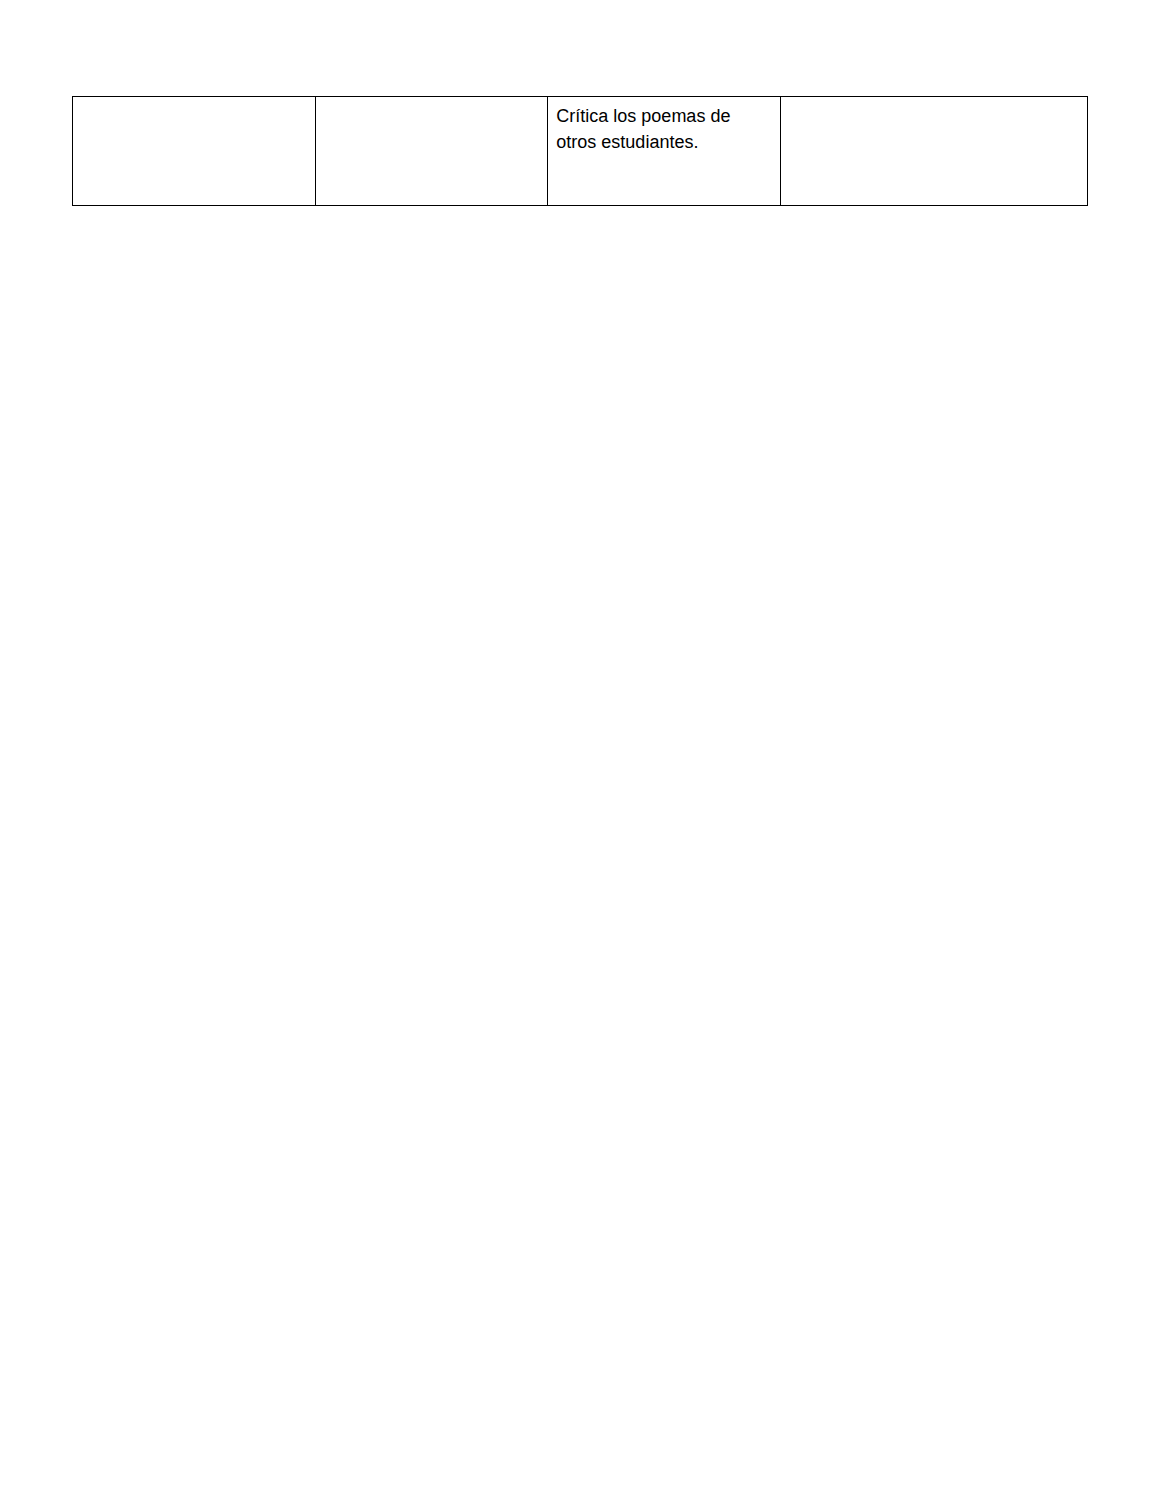| | | Crítica los poemas de otros estudiantes. | |